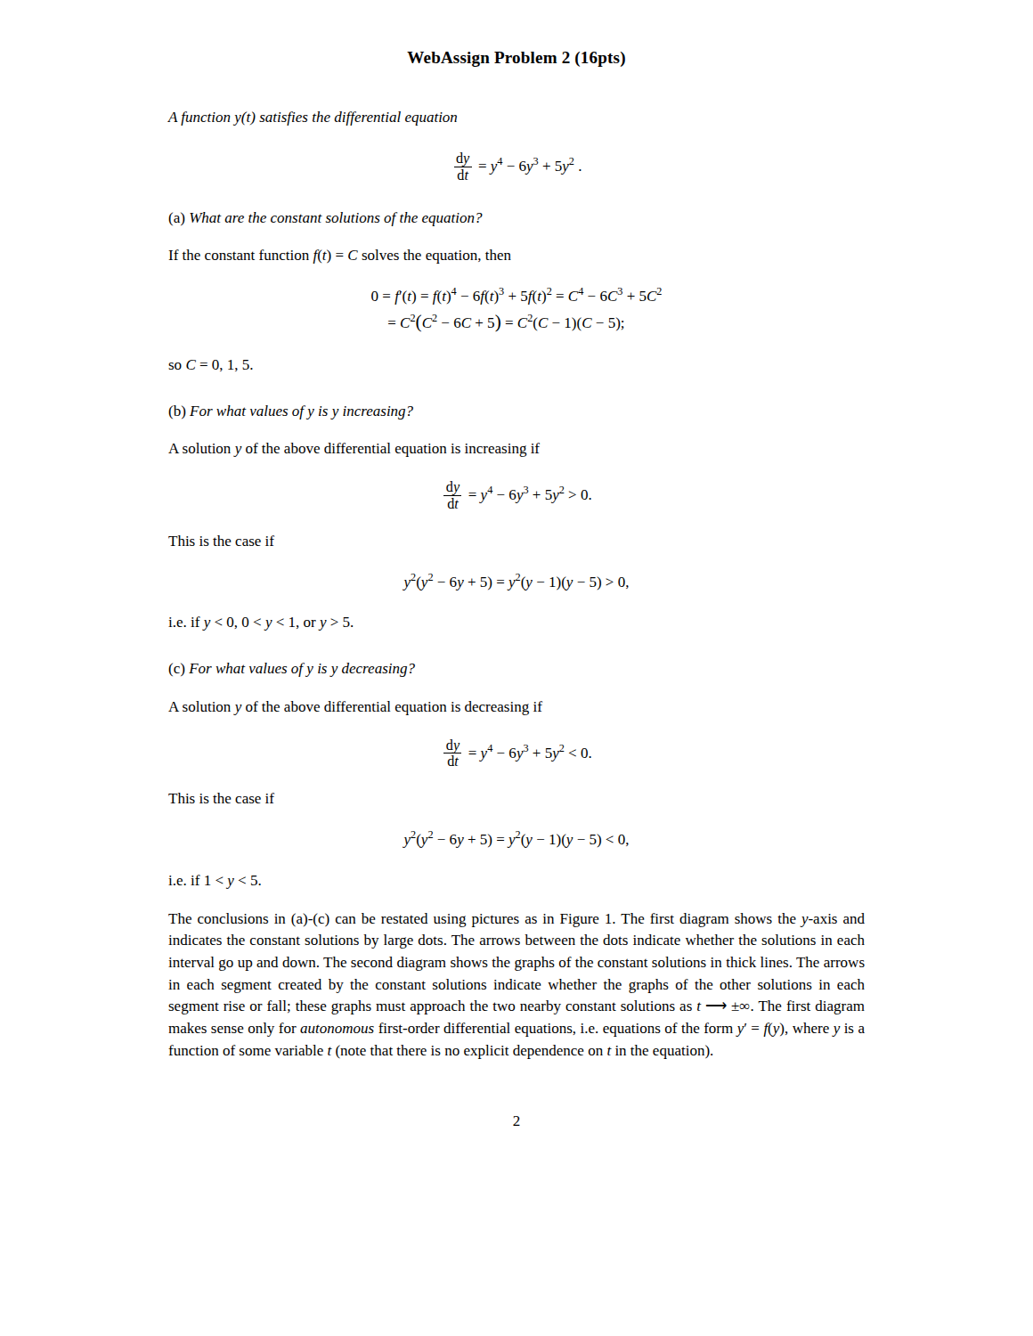WebAssign Problem 2 (16pts)
A function y(t) satisfies the differential equation
dy dt = y4 − 6y3 + 5y2 .
(a) What are the constant solutions of the equation?
If the constant function f(t) = C solves the equation, then
0 = f′(t) = f(t)4 − 6f(t)3 + 5f(t)2 = C4 − 6C3 + 5C2 = C2(C2 − 6C + 5) = C2(C − 1)(C − 5);
so C = 0, 1, 5.
(b) For what values of y is y increasing?
A solution y of the above differential equation is increasing if
dy dt = y4 − 6y3 + 5y2 > 0.
This is the case if
y2(y2 − 6y + 5) = y2(y − 1)(y − 5) > 0,
i.e. if y < 0, 0 < y < 1, or y > 5.
(c) For what values of y is y decreasing?
A solution y of the above differential equation is decreasing if
dy dt = y4 − 6y3 + 5y2 < 0.
This is the case if
y2(y2 − 6y + 5) = y2(y − 1)(y − 5) < 0,
i.e. if 1 < y < 5.
The conclusions in (a)-(c) can be restated using pictures as in Figure 1. The first diagram shows the y-axis and indicates the constant solutions by large dots. The arrows between the dots indicate whether the solutions in each interval go up and down. The second diagram shows the graphs of the constant solutions in thick lines. The arrows in each segment created by the constant solutions indicate whether the graphs of the other solutions in each segment rise or fall; these graphs must approach the two nearby constant solutions as t ⟶ ±∞. The first diagram makes sense only for autonomous first-order differential equations, i.e. equations of the form y′ = f(y), where y is a function of some variable t (note that there is no explicit dependence on t in the equation).
2